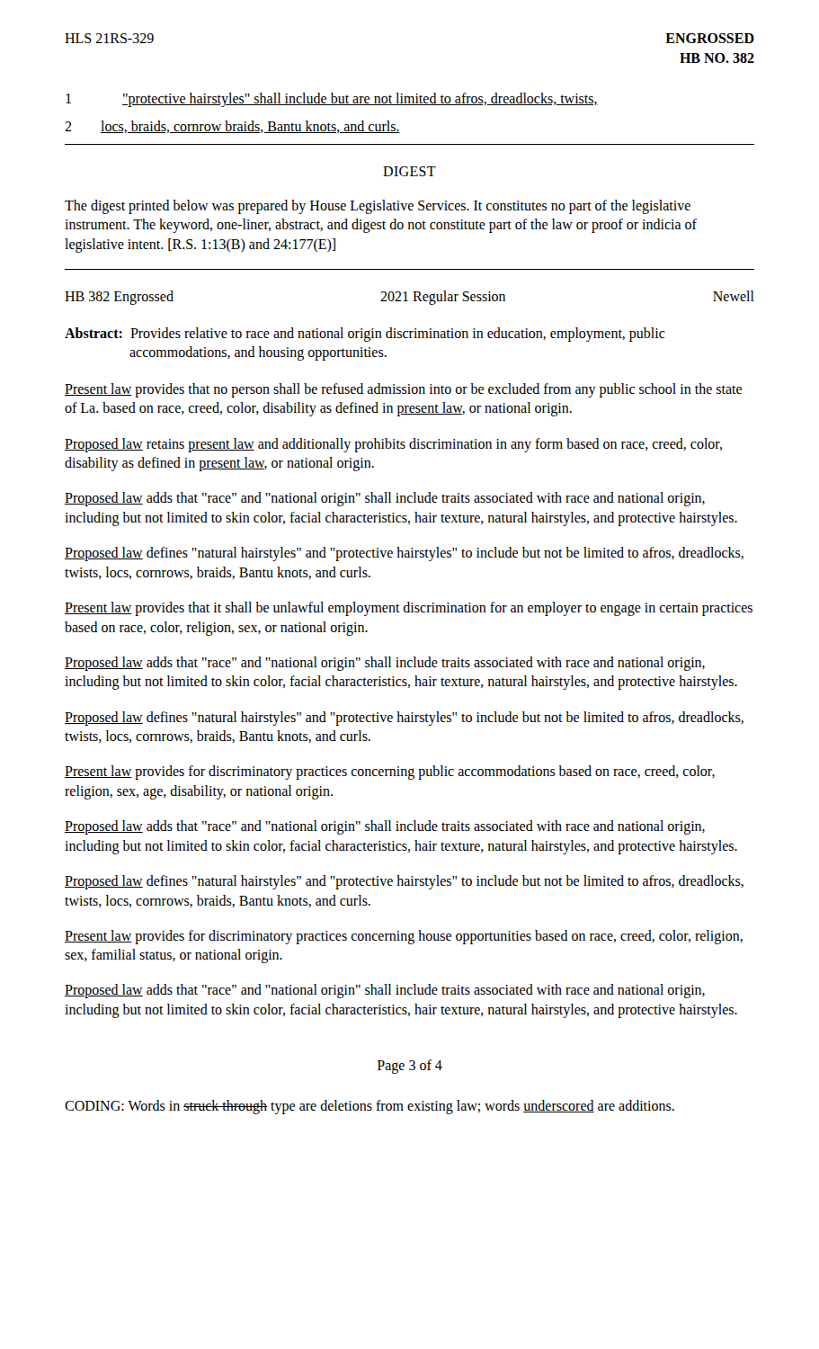HLS 21RS-329
ENGROSSED
HB NO. 382
1
"protective hairstyles" shall include but are not limited to afros, dreadlocks, twists,
2
locs, braids, cornrow braids, Bantu knots, and curls.
DIGEST
The digest printed below was prepared by House Legislative Services. It constitutes no part of the legislative instrument. The keyword, one-liner, abstract, and digest do not constitute part of the law or proof or indicia of legislative intent. [R.S. 1:13(B) and 24:177(E)]
HB 382 Engrossed
2021 Regular Session
Newell
Abstract: Provides relative to race and national origin discrimination in education, employment, public accommodations, and housing opportunities.
Present law provides that no person shall be refused admission into or be excluded from any public school in the state of La. based on race, creed, color, disability as defined in present law, or national origin.
Proposed law retains present law and additionally prohibits discrimination in any form based on race, creed, color, disability as defined in present law, or national origin.
Proposed law adds that "race" and "national origin" shall include traits associated with race and national origin, including but not limited to skin color, facial characteristics, hair texture, natural hairstyles, and protective hairstyles.
Proposed law defines "natural hairstyles" and "protective hairstyles" to include but not be limited to afros, dreadlocks, twists, locs, cornrows, braids, Bantu knots, and curls.
Present law provides that it shall be unlawful employment discrimination for an employer to engage in certain practices based on race, color, religion, sex, or national origin.
Proposed law adds that "race" and "national origin" shall include traits associated with race and national origin, including but not limited to skin color, facial characteristics, hair texture, natural hairstyles, and protective hairstyles.
Proposed law defines "natural hairstyles" and "protective hairstyles" to include but not be limited to afros, dreadlocks, twists, locs, cornrows, braids, Bantu knots, and curls.
Present law provides for discriminatory practices concerning public accommodations based on race, creed, color, religion, sex, age, disability, or national origin.
Proposed law adds that "race" and "national origin" shall include traits associated with race and national origin, including but not limited to skin color, facial characteristics, hair texture, natural hairstyles, and protective hairstyles.
Proposed law defines "natural hairstyles" and "protective hairstyles" to include but not be limited to afros, dreadlocks, twists, locs, cornrows, braids, Bantu knots, and curls.
Present law provides for discriminatory practices concerning house opportunities based on race, creed, color, religion, sex, familial status, or national origin.
Proposed law adds that "race" and "national origin" shall include traits associated with race and national origin, including but not limited to skin color, facial characteristics, hair texture, natural hairstyles, and protective hairstyles.
Page 3 of 4
CODING: Words in struck through type are deletions from existing law; words underscored are additions.